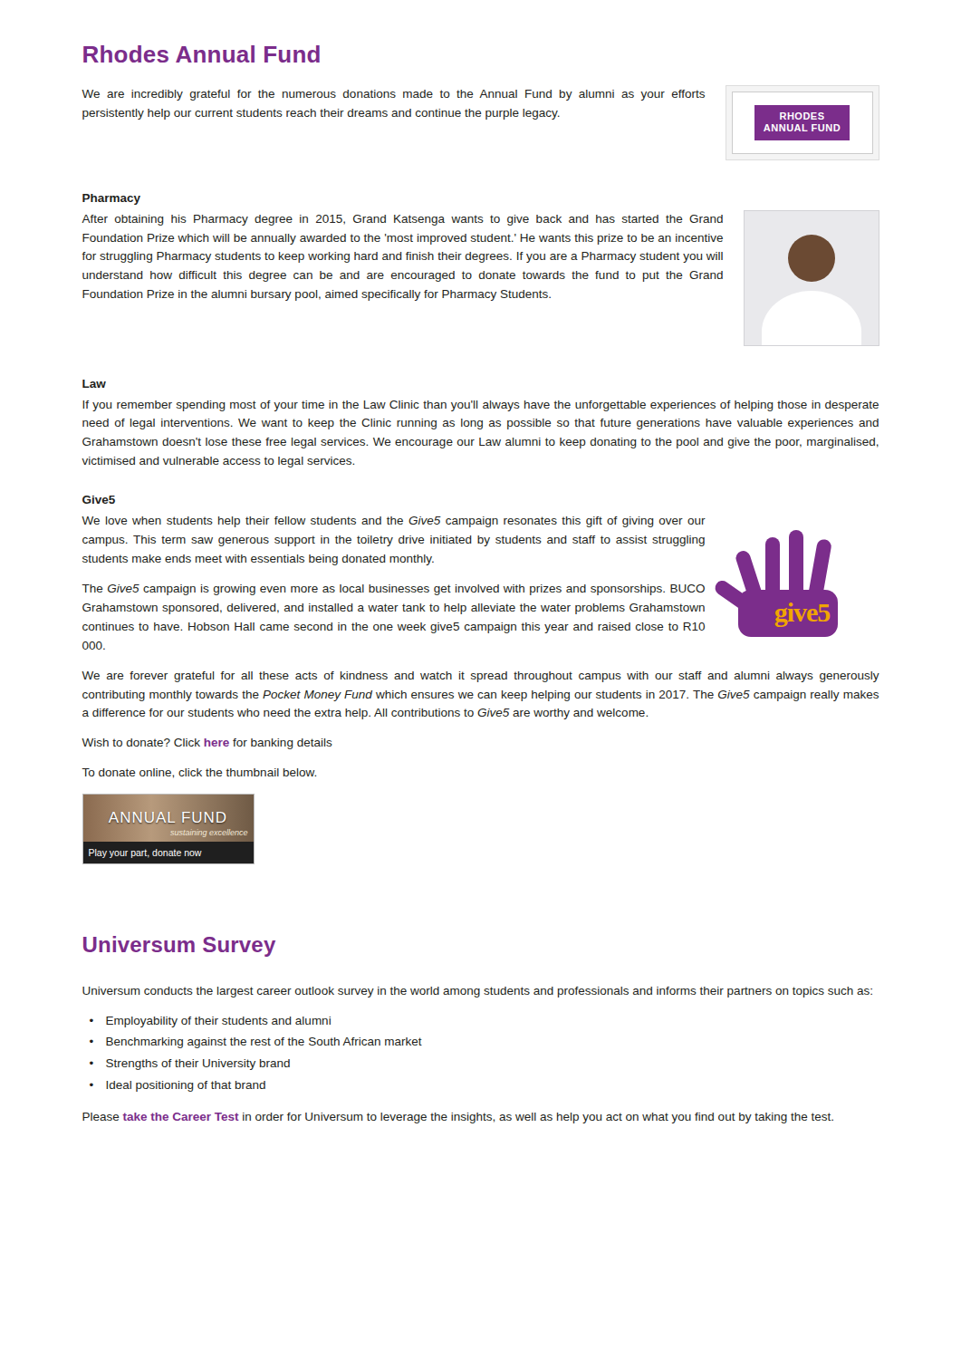Rhodes Annual Fund
RHODES
ANNUAL FUND
We are incredibly grateful for the numerous donations made to the Annual Fund by alumni as your efforts persistently help our current students reach their dreams and continue the purple legacy.
Pharmacy
After obtaining his Pharmacy degree in 2015, Grand Katsenga wants to give back and has started the Grand Foundation Prize which will be annually awarded to the 'most improved student.' He wants this prize to be an incentive for struggling Pharmacy students to keep working hard and finish their degrees. If you are a Pharmacy student you will understand how difficult this degree can be and are encouraged to donate towards the fund to put the Grand Foundation Prize in the alumni bursary pool, aimed specifically for Pharmacy Students.
Law
If you remember spending most of your time in the Law Clinic than you'll always have the unforgettable experiences of helping those in desperate need of legal interventions. We want to keep the Clinic running as long as possible so that future generations have valuable experiences and Grahamstown doesn't lose these free legal services. We encourage our Law alumni to keep donating to the pool and give the poor, marginalised, victimised and vulnerable access to legal services.
Give5
give5
We love when students help their fellow students and the Give5 campaign resonates this gift of giving over our campus. This term saw generous support in the toiletry drive initiated by students and staff to assist struggling students make ends meet with essentials being donated monthly.
The Give5 campaign is growing even more as local businesses get involved with prizes and sponsorships. BUCO Grahamstown sponsored, delivered, and installed a water tank to help alleviate the water problems Grahamstown continues to have. Hobson Hall came second in the one week give5 campaign this year and raised close to R10 000.
We are forever grateful for all these acts of kindness and watch it spread throughout campus with our staff and alumni always generously contributing monthly towards the Pocket Money Fund which ensures we can keep helping our students in 2017. The Give5 campaign really makes a difference for our students who need the extra help. All contributions to Give5 are worthy and welcome.
Wish to donate? Click here for banking details
To donate online, click the thumbnail below.
ANNUAL FUND
sustaining excellence
Play your part, donate now
Universum Survey
Universum conducts the largest career outlook survey in the world among students and professionals and informs their partners on topics such as:
Employability of their students and alumni
Benchmarking against the rest of the South African market
Strengths of their University brand
Ideal positioning of that brand
Please take the Career Test in order for Universum to leverage the insights, as well as help you act on what you find out by taking the test.